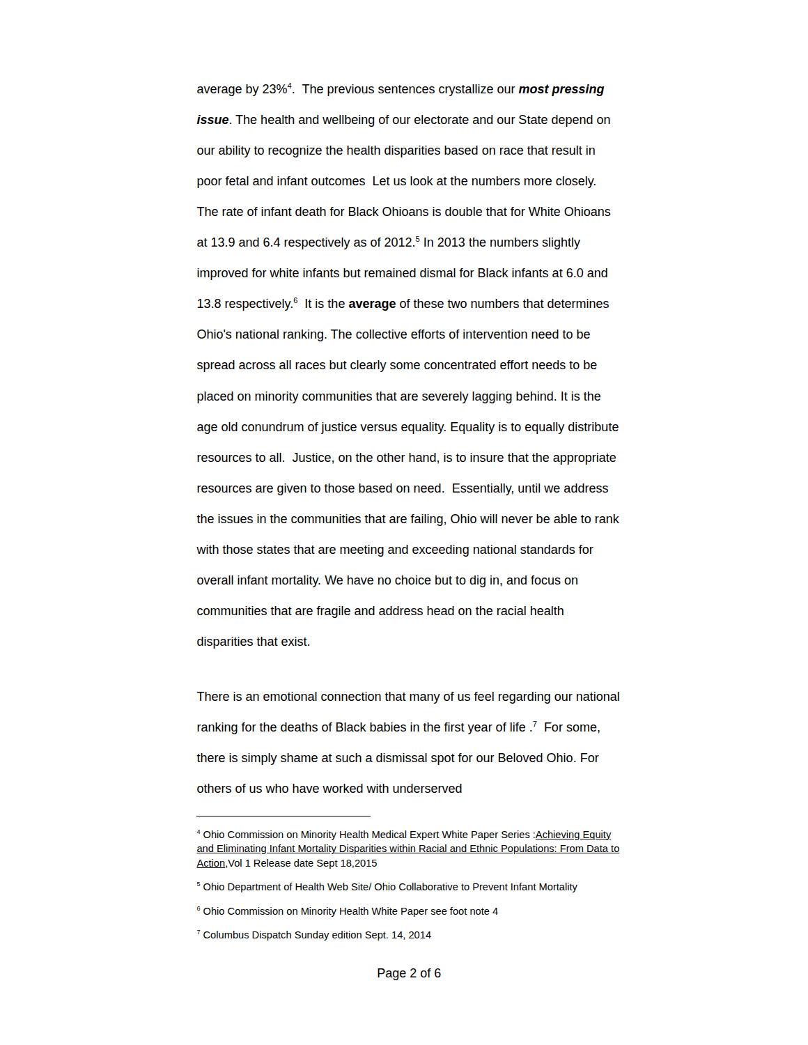average by 23%4. The previous sentences crystallize our most pressing issue. The health and wellbeing of our electorate and our State depend on our ability to recognize the health disparities based on race that result in poor fetal and infant outcomes Let us look at the numbers more closely. The rate of infant death for Black Ohioans is double that for White Ohioans at 13.9 and 6.4 respectively as of 2012.5 In 2013 the numbers slightly improved for white infants but remained dismal for Black infants at 6.0 and 13.8 respectively.6 It is the average of these two numbers that determines Ohio's national ranking. The collective efforts of intervention need to be spread across all races but clearly some concentrated effort needs to be placed on minority communities that are severely lagging behind. It is the age old conundrum of justice versus equality. Equality is to equally distribute resources to all. Justice, on the other hand, is to insure that the appropriate resources are given to those based on need. Essentially, until we address the issues in the communities that are failing, Ohio will never be able to rank with those states that are meeting and exceeding national standards for overall infant mortality. We have no choice but to dig in, and focus on communities that are fragile and address head on the racial health disparities that exist.
There is an emotional connection that many of us feel regarding our national ranking for the deaths of Black babies in the first year of life .7 For some, there is simply shame at such a dismissal spot for our Beloved Ohio. For others of us who have worked with underserved
4 Ohio Commission on Minority Health Medical Expert White Paper Series :Achieving Equity and Eliminating Infant Mortality Disparities within Racial and Ethnic Populations: From Data to Action,Vol 1 Release date Sept 18,2015
5 Ohio Department of Health Web Site/ Ohio Collaborative to Prevent Infant Mortality
6 Ohio Commission on Minority Health White Paper see foot note 4
7 Columbus Dispatch Sunday edition Sept. 14, 2014
Page 2 of 6